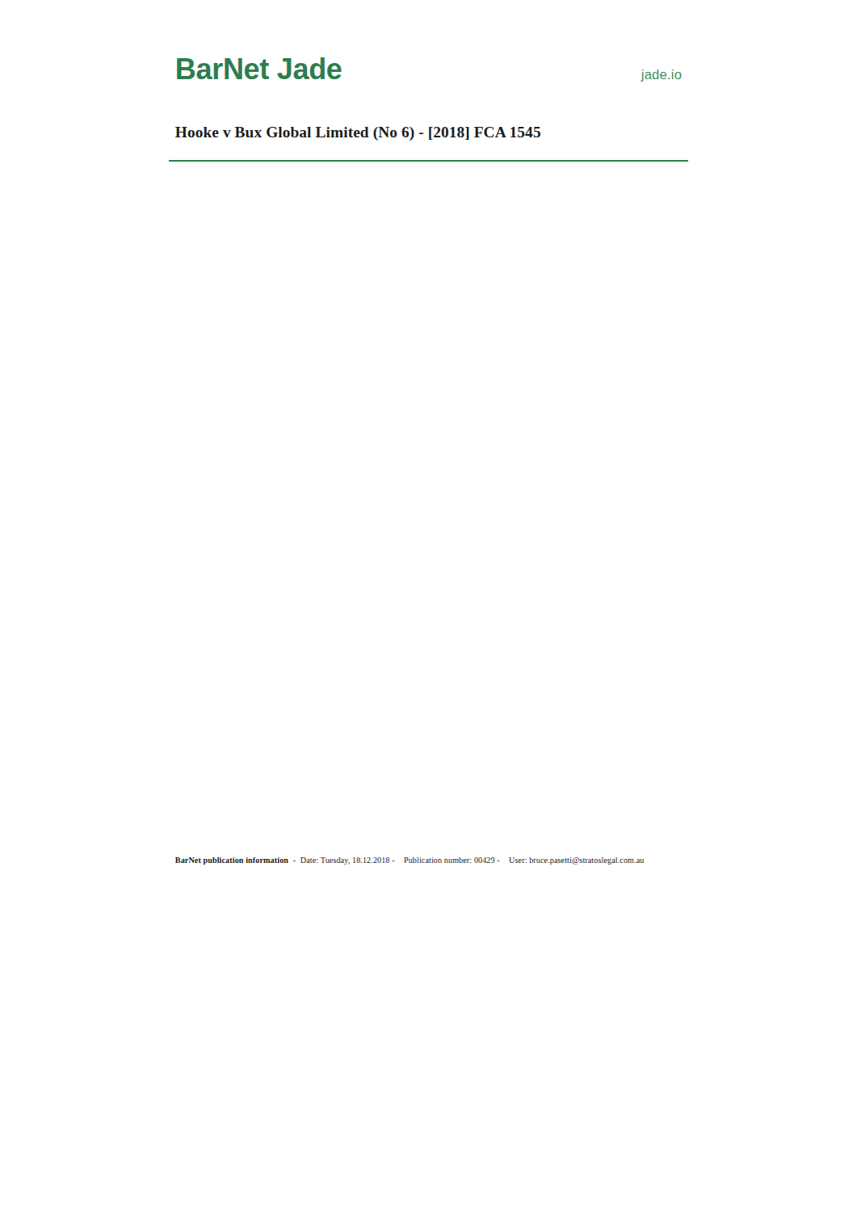BarNet Jade
jade.io
Hooke v Bux Global Limited (No 6) - [2018] FCA 1545
BarNet publication information-Date: Tuesday, 18.12.2018 - Publication number: 00429 - User: bruce.pasetti@stratoslegal.com.au